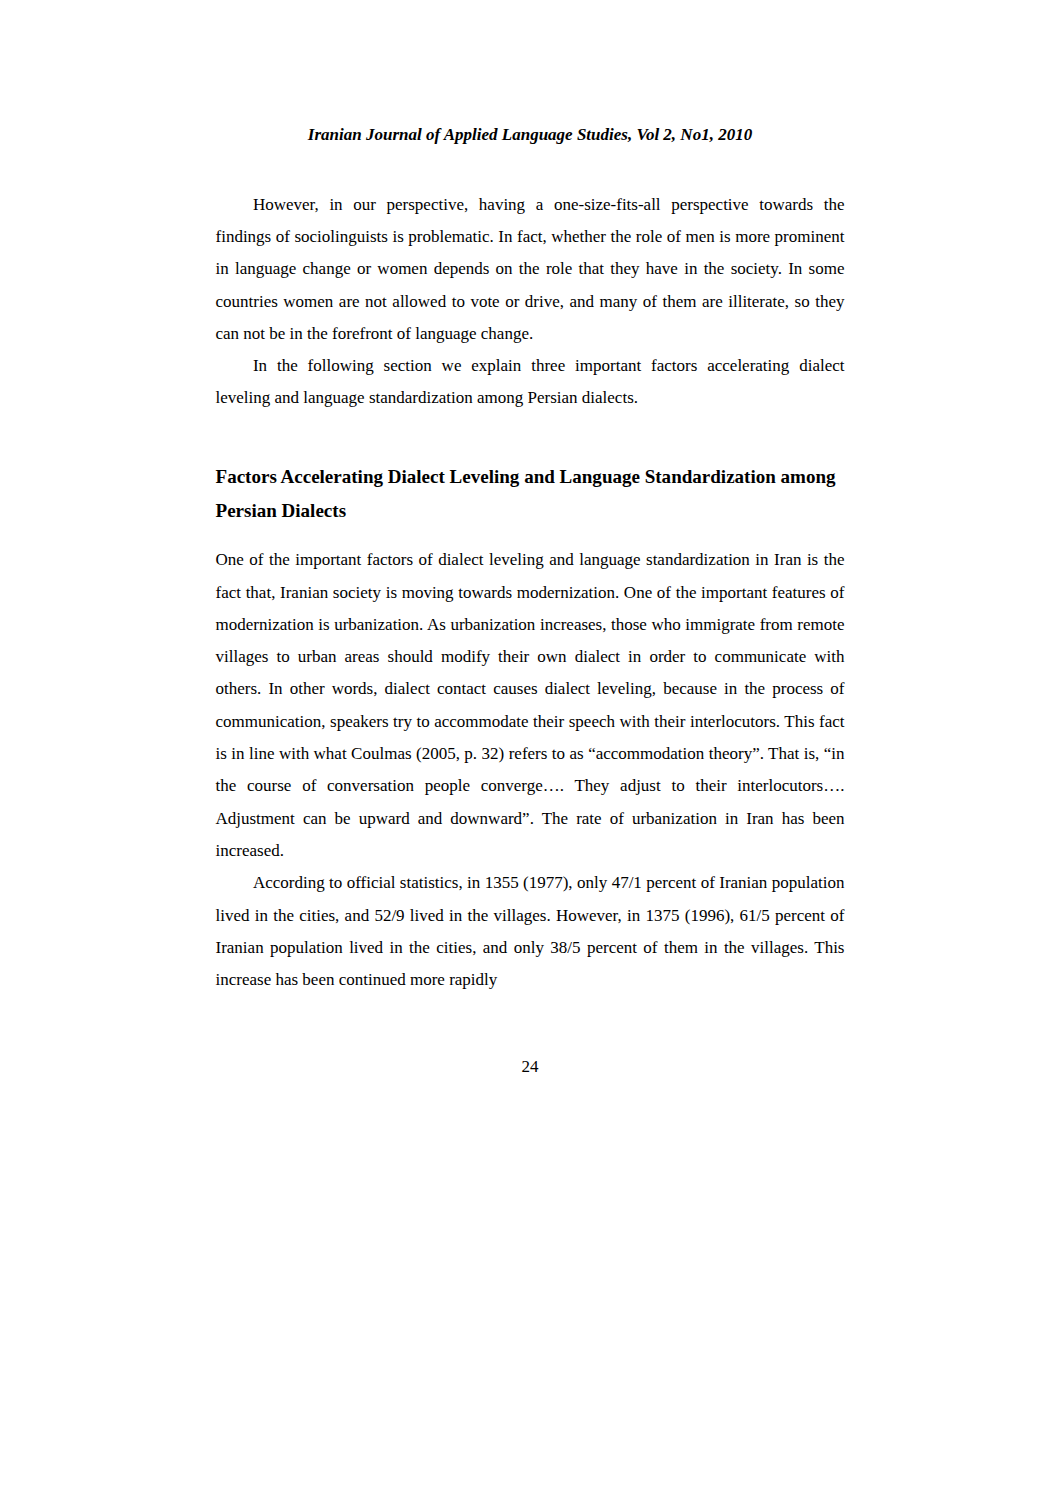Iranian Journal of Applied Language Studies, Vol 2, No1, 2010
However, in our perspective, having a one-size-fits-all perspective towards the findings of sociolinguists is problematic. In fact, whether the role of men is more prominent in language change or women depends on the role that they have in the society. In some countries women are not allowed to vote or drive, and many of them are illiterate, so they can not be in the forefront of language change.
In the following section we explain three important factors accelerating dialect leveling and language standardization among Persian dialects.
Factors Accelerating Dialect Leveling and Language Standardization among Persian Dialects
One of the important factors of dialect leveling and language standardization in Iran is the fact that, Iranian society is moving towards modernization. One of the important features of modernization is urbanization. As urbanization increases, those who immigrate from remote villages to urban areas should modify their own dialect in order to communicate with others. In other words, dialect contact causes dialect leveling, because in the process of communication, speakers try to accommodate their speech with their interlocutors. This fact is in line with what Coulmas (2005, p. 32) refers to as “accommodation theory”. That is, “in the course of conversation people converge…. They adjust to their interlocutors…. Adjustment can be upward and downward”. The rate of urbanization in Iran has been increased.
According to official statistics, in 1355 (1977), only 47/1 percent of Iranian population lived in the cities, and 52/9 lived in the villages. However, in 1375 (1996), 61/5 percent of Iranian population lived in the cities, and only 38/5 percent of them in the villages. This increase has been continued more rapidly
24